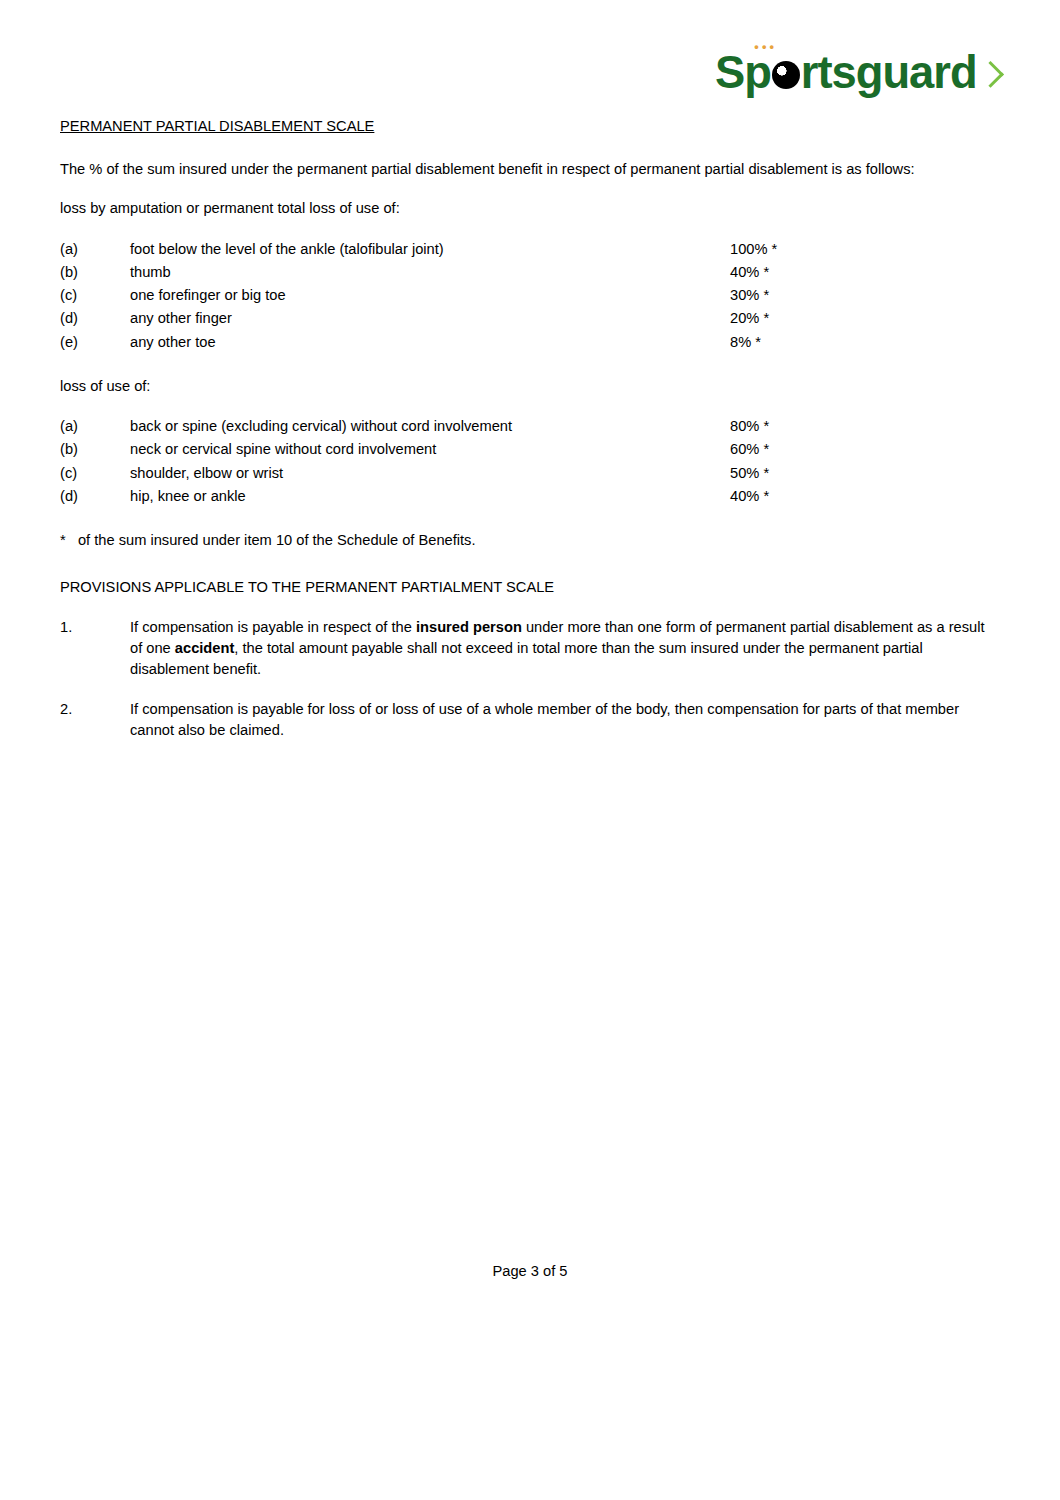Sp rtsguard •••
PERMANENT PARTIAL DISABLEMENT SCALE
The % of the sum insured under the permanent partial disablement benefit in respect of permanent partial disablement is as follows:
loss by amputation or permanent total loss of use of:
| (a) | foot below the level of the ankle (talofibular joint) | 100% * |
| (b) | thumb | 40% * |
| (c) | one forefinger or big toe | 30% * |
| (d) | any other finger | 20% * |
| (e) | any other toe | 8% * |
loss of use of:
| (a) | back or spine (excluding cervical) without cord involvement | 80% * |
| (b) | neck or cervical spine without cord involvement | 60% * |
| (c) | shoulder, elbow or wrist | 50% * |
| (d) | hip, knee or ankle | 40% * |
* of the sum insured under item 10 of the Schedule of Benefits.
PROVISIONS APPLICABLE TO THE PERMANENT PARTIALMENT SCALE
If compensation is payable in respect of the insured person under more than one form of permanent partial disablement as a result of one accident, the total amount payable shall not exceed in total more than the sum insured under the permanent partial disablement benefit.
If compensation is payable for loss of or loss of use of a whole member of the body, then compensation for parts of that member cannot also be claimed.
Page 3 of 5